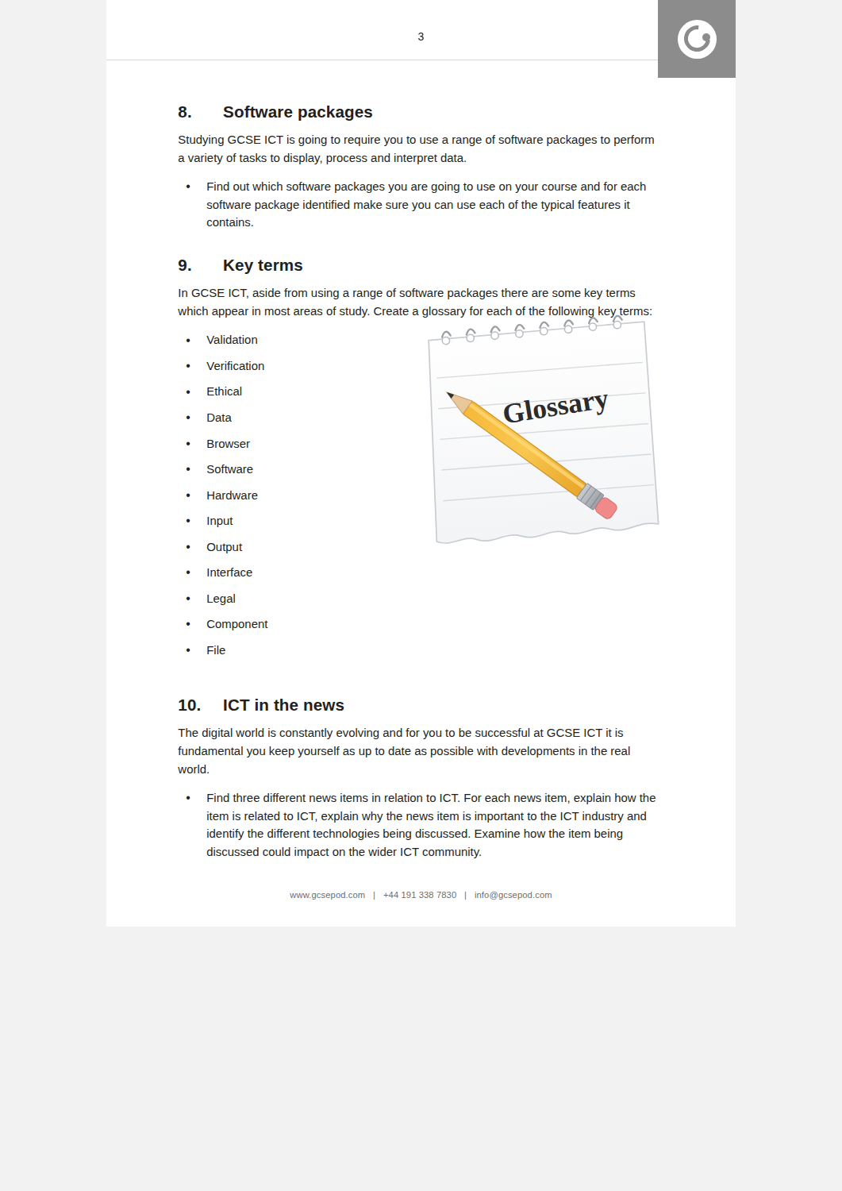3
8. Software packages
Studying GCSE ICT is going to require you to use a range of software packages to perform a variety of tasks to display, process and interpret data.
Find out which software packages you are going to use on your course and for each software package identified make sure you can use each of the typical features it contains.
9. Key terms
In GCSE ICT, aside from using a range of software packages there are some key terms which appear in most areas of study. Create a glossary for each of the following key terms:
Validation
Verification
Ethical
Data
Browser
Software
Hardware
Input
Output
Interface
Legal
Component
File
Notepad with the word “Glossary” and a pencil Glossary
10. ICT in the news
The digital world is constantly evolving and for you to be successful at GCSE ICT it is fundamental you keep yourself as up to date as possible with developments in the real world.
Find three different news items in relation to ICT. For each news item, explain how the item is related to ICT, explain why the news item is important to the ICT industry and identify the different technologies being discussed. Examine how the item being discussed could impact on the wider ICT community.
www.gcsepod.com|+44 191 338 7830|info@gcsepod.com